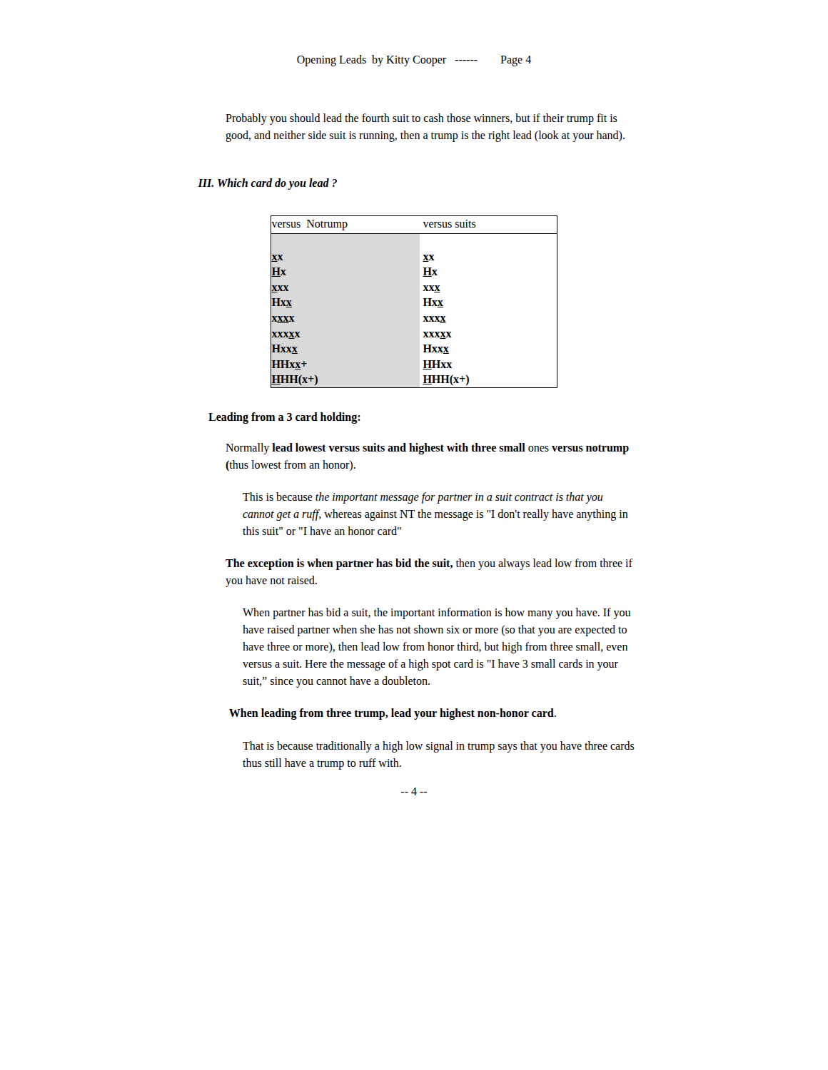Opening Leads by Kitty Cooper ------ Page 4
Probably you should lead the fourth suit to cash those winners, but if their trump fit is good, and neither side suit is running, then a trump is the right lead (look at your hand).
III. Which card do you lead ?
| versus Notrump | versus suits |
| x x | x x |
| H x | H x |
| x xx | xx x |
| Hx x | Hx x |
| x xx x | xxx x |
| xxx x x | xxx x x |
| Hxx x | Hxx x |
| HHx x + | H Hxx |
| H HH(x+) | H HH(x+) |
Leading from a 3 card holding:
Normally lead lowest versus suits and highest with three small ones versus notrump (thus lowest from an honor).
This is because the important message for partner in a suit contract is that you cannot get a ruff, whereas against NT the message is "I don't really have anything in this suit" or "I have an honor card"
The exception is when partner has bid the suit, then you always lead low from three if you have not raised.
When partner has bid a suit, the important information is how many you have. If you have raised partner when she has not shown six or more (so that you are expected to have three or more), then lead low from honor third, but high from three small, even versus a suit. Here the message of a high spot card is "I have 3 small cards in your suit,” since you cannot have a doubleton.
When leading from three trump, lead your highest non-honor card.
That is because traditionally a high low signal in trump says that you have three cards thus still have a trump to ruff with.
-- 4 --